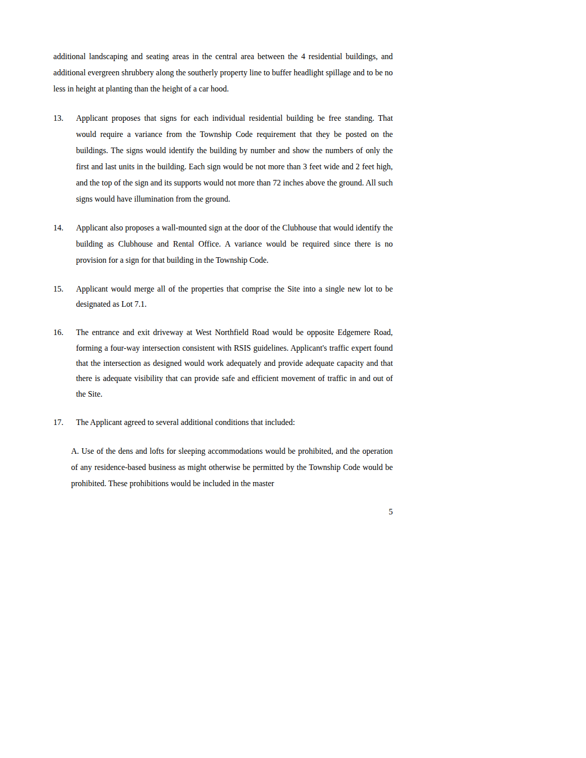additional landscaping and seating areas in the central area between the 4 residential buildings, and additional evergreen shrubbery along the southerly property line to buffer headlight spillage and to be no less in height at planting than the height of a car hood.
13.
Applicant proposes that signs for each individual residential building be free standing. That would require a variance from the Township Code requirement that they be posted on the buildings. The signs would identify the building by number and show the numbers of only the first and last units in the building. Each sign would be not more than 3 feet wide and 2 feet high, and the top of the sign and its supports would not more than 72 inches above the ground. All such signs would have illumination from the ground.
14.
Applicant also proposes a wall-mounted sign at the door of the Clubhouse that would identify the building as Clubhouse and Rental Office. A variance would be required since there is no provision for a sign for that building in the Township Code.
15.
Applicant would merge all of the properties that comprise the Site into a single new lot to be designated as Lot 7.1.
16.
The entrance and exit driveway at West Northfield Road would be opposite Edgemere Road, forming a four-way intersection consistent with RSIS guidelines. Applicant's traffic expert found that the intersection as designed would work adequately and provide adequate capacity and that there is adequate visibility that can provide safe and efficient movement of traffic in and out of the Site.
17.
The Applicant agreed to several additional conditions that included:
A. Use of the dens and lofts for sleeping accommodations would be prohibited, and the operation of any residence-based business as might otherwise be permitted by the Township Code would be prohibited. These prohibitions would be included in the master
5